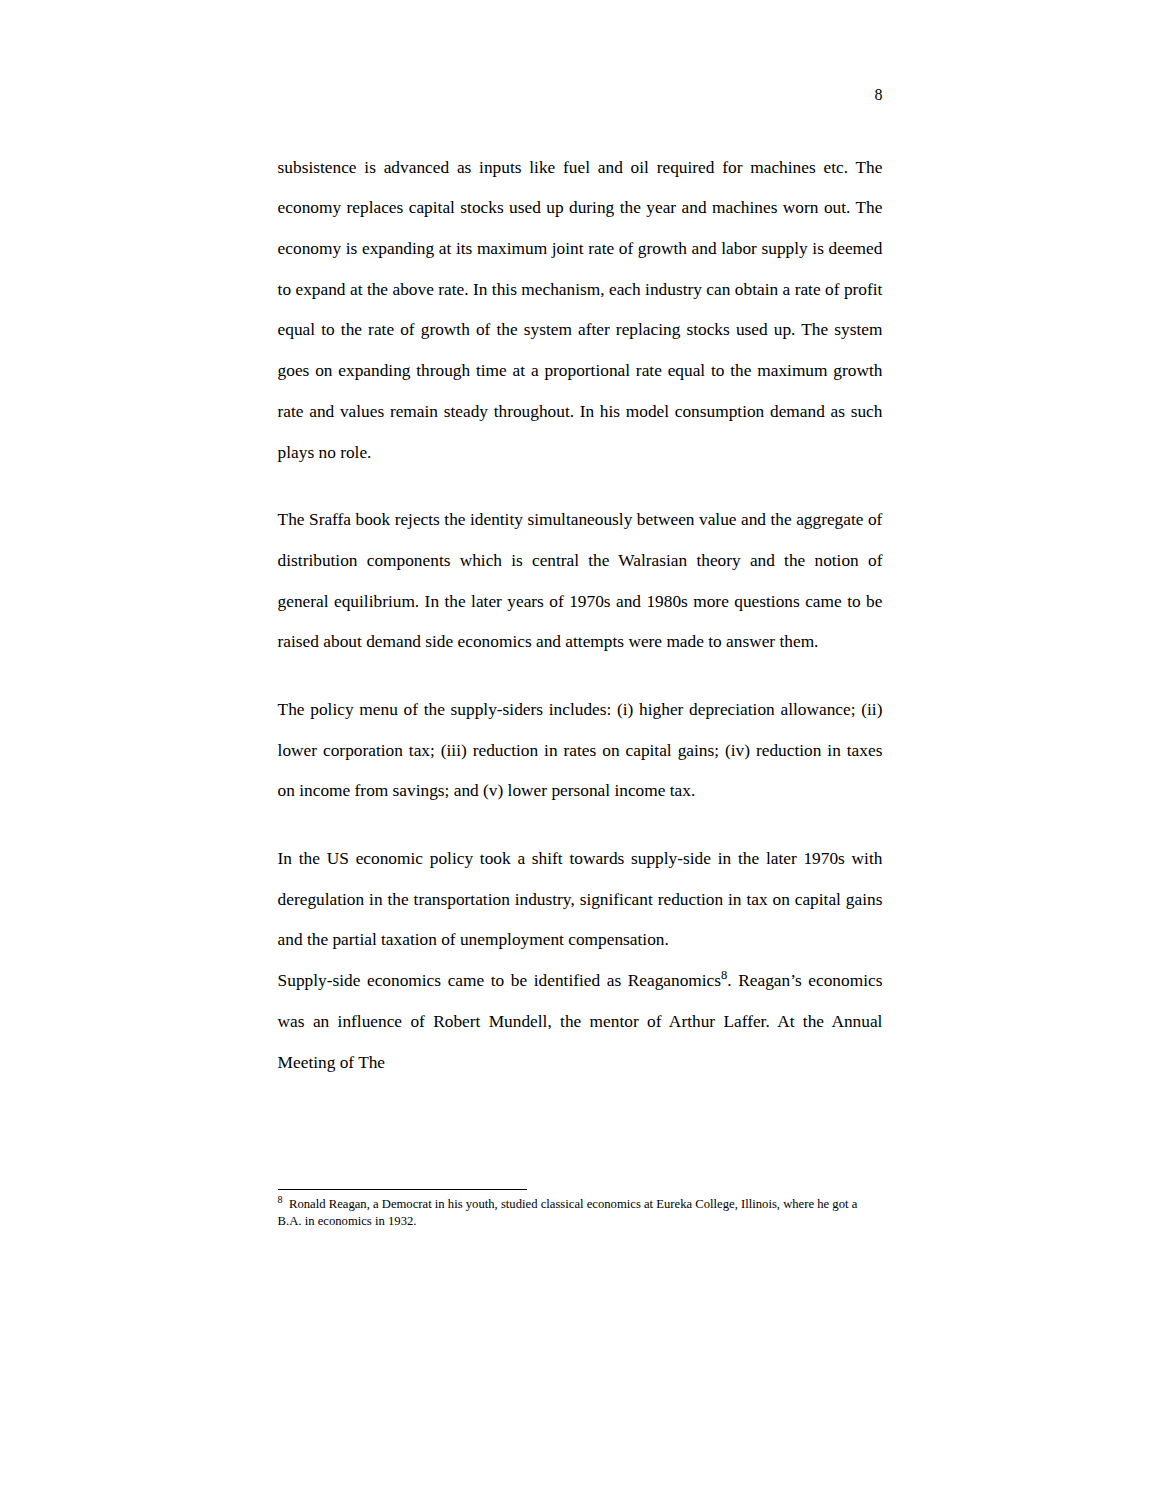8
subsistence is advanced as inputs like fuel and oil required for machines etc. The economy replaces capital stocks used up during the year and machines worn out. The economy is expanding at its maximum joint rate of growth and labor supply is deemed to expand at the above rate. In this mechanism, each industry can obtain a rate of profit equal to the rate of growth of the system after replacing stocks used up. The system goes on expanding through time at a proportional rate equal to the maximum growth rate and values remain steady throughout. In his model consumption demand as such plays no role.
The Sraffa book rejects the identity simultaneously between value and the aggregate of distribution components which is central the Walrasian theory and the notion of general equilibrium. In the later years of 1970s and 1980s more questions came to be raised about demand side economics and attempts were made to answer them.
The policy menu of the supply-siders includes: (i) higher depreciation allowance; (ii) lower corporation tax; (iii) reduction in rates on capital gains; (iv) reduction in taxes on income from savings; and (v) lower personal income tax.
In the US economic policy took a shift towards supply-side in the later 1970s with deregulation in the transportation industry, significant reduction in tax on capital gains and the partial taxation of unemployment compensation.
Supply-side economics came to be identified as Reaganomics8. Reagan’s economics was an influence of Robert Mundell, the mentor of Arthur Laffer. At the Annual Meeting of The
8 Ronald Reagan, a Democrat in his youth, studied classical economics at Eureka College, Illinois, where he got a B.A. in economics in 1932.